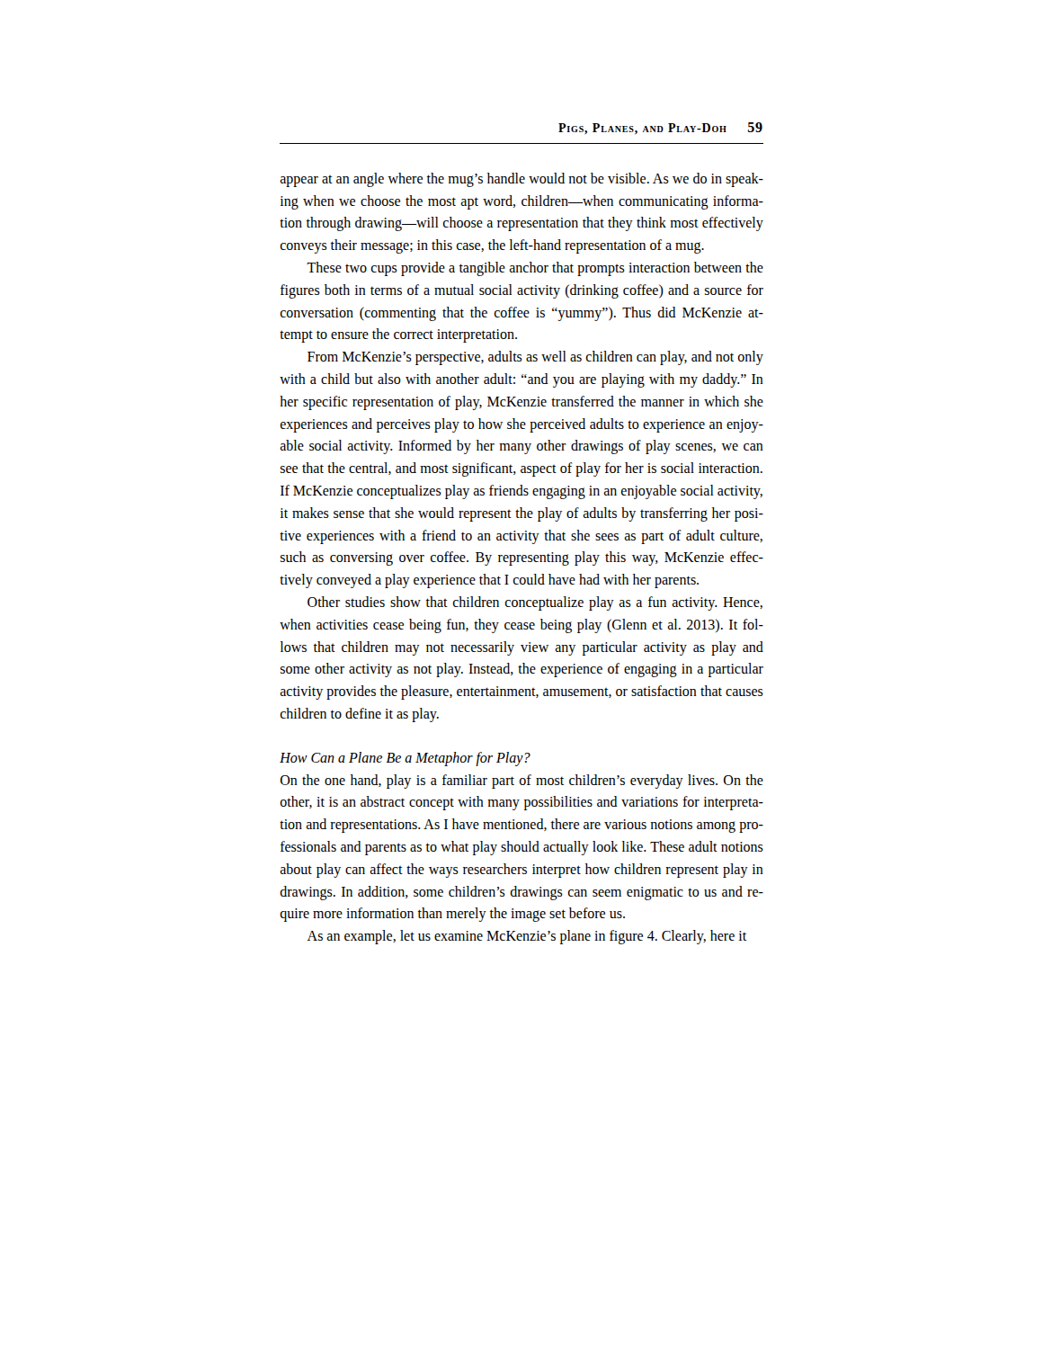Pigs, Planes, and Play-Doh 59
appear at an angle where the mug’s handle would not be visible. As we do in speaking when we choose the most apt word, children—when communicating information through drawing—will choose a representation that they think most effectively conveys their message; in this case, the left-hand representation of a mug.
These two cups provide a tangible anchor that prompts interaction between the figures both in terms of a mutual social activity (drinking coffee) and a source for conversation (commenting that the coffee is “yummy”). Thus did McKenzie attempt to ensure the correct interpretation.
From McKenzie’s perspective, adults as well as children can play, and not only with a child but also with another adult: “and you are playing with my daddy.” In her specific representation of play, McKenzie transferred the manner in which she experiences and perceives play to how she perceived adults to experience an enjoyable social activity. Informed by her many other drawings of play scenes, we can see that the central, and most significant, aspect of play for her is social interaction. If McKenzie conceptualizes play as friends engaging in an enjoyable social activity, it makes sense that she would represent the play of adults by transferring her positive experiences with a friend to an activity that she sees as part of adult culture, such as conversing over coffee. By representing play this way, McKenzie effectively conveyed a play experience that I could have had with her parents.
Other studies show that children conceptualize play as a fun activity. Hence, when activities cease being fun, they cease being play (Glenn et al. 2013). It follows that children may not necessarily view any particular activity as play and some other activity as not play. Instead, the experience of engaging in a particular activity provides the pleasure, entertainment, amusement, or satisfaction that causes children to define it as play.
How Can a Plane Be a Metaphor for Play?
On the one hand, play is a familiar part of most children’s everyday lives. On the other, it is an abstract concept with many possibilities and variations for interpretation and representations. As I have mentioned, there are various notions among professionals and parents as to what play should actually look like. These adult notions about play can affect the ways researchers interpret how children represent play in drawings. In addition, some children’s drawings can seem enigmatic to us and require more information than merely the image set before us.
As an example, let us examine McKenzie’s plane in figure 4. Clearly, here it